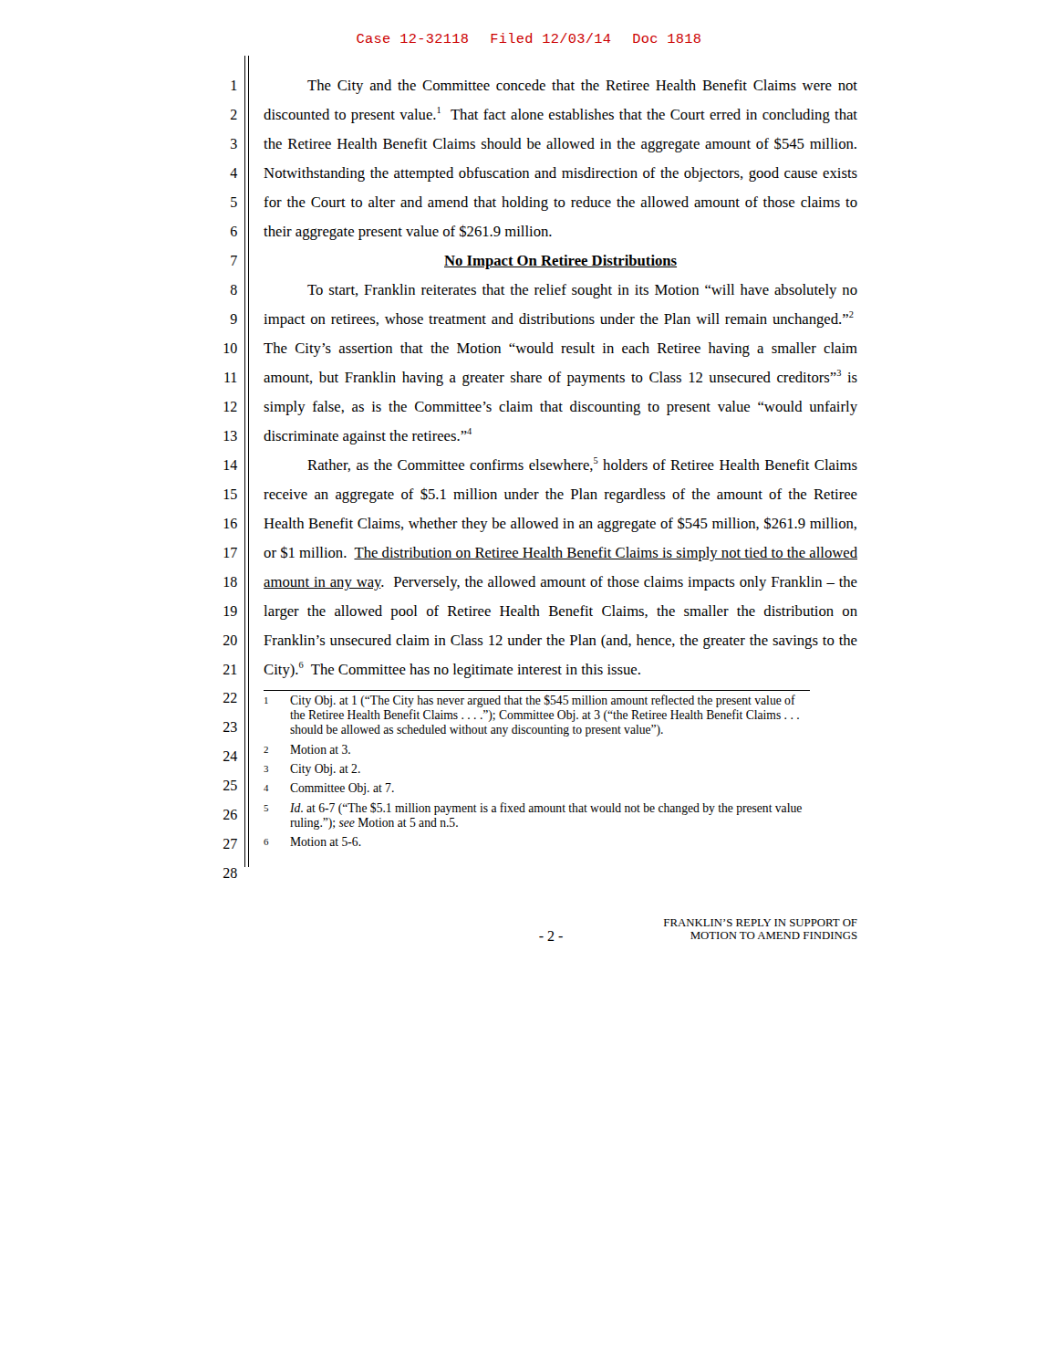Case 12-32118 Filed 12/03/14 Doc 1818
1
2
3
4
5
6
7
8
9
10
11
12
13
14
15
16
17
18
19
20
21
22
23
24
25
26
27
28
The City and the Committee concede that the Retiree Health Benefit Claims were not discounted to present value.1 That fact alone establishes that the Court erred in concluding that the Retiree Health Benefit Claims should be allowed in the aggregate amount of $545 million. Notwithstanding the attempted obfuscation and misdirection of the objectors, good cause exists for the Court to alter and amend that holding to reduce the allowed amount of those claims to their aggregate present value of $261.9 million.
No Impact On Retiree Distributions
To start, Franklin reiterates that the relief sought in its Motion “will have absolutely no impact on retirees, whose treatment and distributions under the Plan will remain unchanged.”2 The City’s assertion that the Motion “would result in each Retiree having a smaller claim amount, but Franklin having a greater share of payments to Class 12 unsecured creditors”3 is simply false, as is the Committee’s claim that discounting to present value “would unfairly discriminate against the retirees.”4
Rather, as the Committee confirms elsewhere,5 holders of Retiree Health Benefit Claims receive an aggregate of $5.1 million under the Plan regardless of the amount of the Retiree Health Benefit Claims, whether they be allowed in an aggregate of $545 million, $261.9 million, or $1 million. The distribution on Retiree Health Benefit Claims is simply not tied to the allowed amount in any way. Perversely, the allowed amount of those claims impacts only Franklin – the larger the allowed pool of Retiree Health Benefit Claims, the smaller the distribution on Franklin’s unsecured claim in Class 12 under the Plan (and, hence, the greater the savings to the City).6 The Committee has no legitimate interest in this issue.
1
City Obj. at 1 (“The City has never argued that the $545 million amount reflected the present value of the Retiree Health Benefit Claims . . . .”); Committee Obj. at 3 (“the Retiree Health Benefit Claims . . . should be allowed as scheduled without any discounting to present value”).
2
Motion at 3.
3
City Obj. at 2.
4
Committee Obj. at 7.
5
Id. at 6-7 (“The $5.1 million payment is a fixed amount that would not be changed by the present value ruling.”); see Motion at 5 and n.5.
6
Motion at 5-6.
- 2 -
Franklin’s Reply in Support of
Motion to Amend Findings